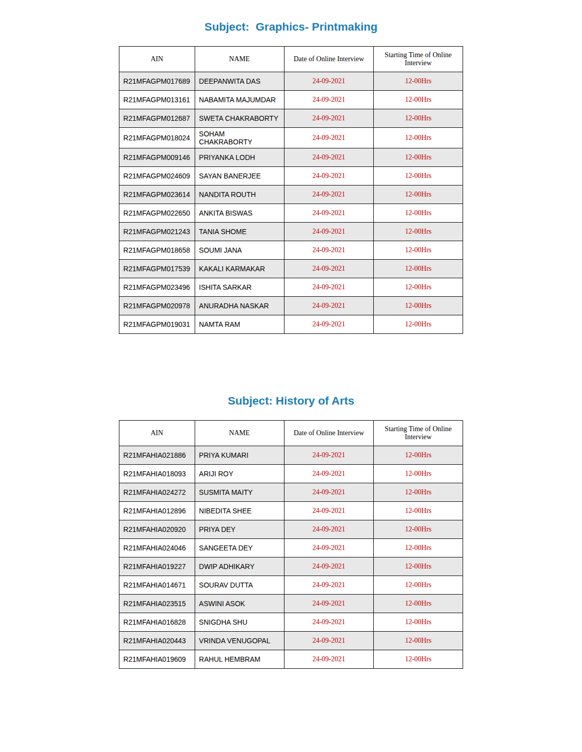Subject: Graphics- Printmaking
| AIN | NAME | Date of Online Interview | Starting Time of Online Interview |
| --- | --- | --- | --- |
| R21MFAGPM017689 | DEEPANWITA DAS | 24-09-2021 | 12-00Hrs |
| R21MFAGPM013161 | NABAMITA MAJUMDAR | 24-09-2021 | 12-00Hrs |
| R21MFAGPM012687 | SWETA CHAKRABORTY | 24-09-2021 | 12-00Hrs |
| R21MFAGPM018024 | SOHAM CHAKRABORTY | 24-09-2021 | 12-00Hrs |
| R21MFAGPM009146 | PRIYANKA LODH | 24-09-2021 | 12-00Hrs |
| R21MFAGPM024609 | SAYAN BANERJEE | 24-09-2021 | 12-00Hrs |
| R21MFAGPM023614 | NANDITA ROUTH | 24-09-2021 | 12-00Hrs |
| R21MFAGPM022650 | ANKITA BISWAS | 24-09-2021 | 12-00Hrs |
| R21MFAGPM021243 | TANIA SHOME | 24-09-2021 | 12-00Hrs |
| R21MFAGPM018658 | SOUMI JANA | 24-09-2021 | 12-00Hrs |
| R21MFAGPM017539 | KAKALI KARMAKAR | 24-09-2021 | 12-00Hrs |
| R21MFAGPM023496 | ISHITA SARKAR | 24-09-2021 | 12-00Hrs |
| R21MFAGPM020978 | ANURADHA NASKAR | 24-09-2021 | 12-00Hrs |
| R21MFAGPM019031 | NAMTA RAM | 24-09-2021 | 12-00Hrs |
Subject: History of Arts
| AIN | NAME | Date of Online Interview | Starting Time of Online Interview |
| --- | --- | --- | --- |
| R21MFAHIA021886 | PRIYA KUMARI | 24-09-2021 | 12-00Hrs |
| R21MFAHIA018093 | ARIJI ROY | 24-09-2021 | 12-00Hrs |
| R21MFAHIA024272 | SUSMITA MAITY | 24-09-2021 | 12-00Hrs |
| R21MFAHIA012896 | NIBEDITA SHEE | 24-09-2021 | 12-00Hrs |
| R21MFAHIA020920 | PRIYA DEY | 24-09-2021 | 12-00Hrs |
| R21MFAHIA024046 | SANGEETA DEY | 24-09-2021 | 12-00Hrs |
| R21MFAHIA019227 | DWIP ADHIKARY | 24-09-2021 | 12-00Hrs |
| R21MFAHIA014671 | SOURAV DUTTA | 24-09-2021 | 12-00Hrs |
| R21MFAHIA023515 | ASWINI ASOK | 24-09-2021 | 12-00Hrs |
| R21MFAHIA016828 | SNIGDHA SHU | 24-09-2021 | 12-00Hrs |
| R21MFAHIA020443 | VRINDA VENUGOPAL | 24-09-2021 | 12-00Hrs |
| R21MFAHIA019609 | RAHUL HEMBRAM | 24-09-2021 | 12-00Hrs |